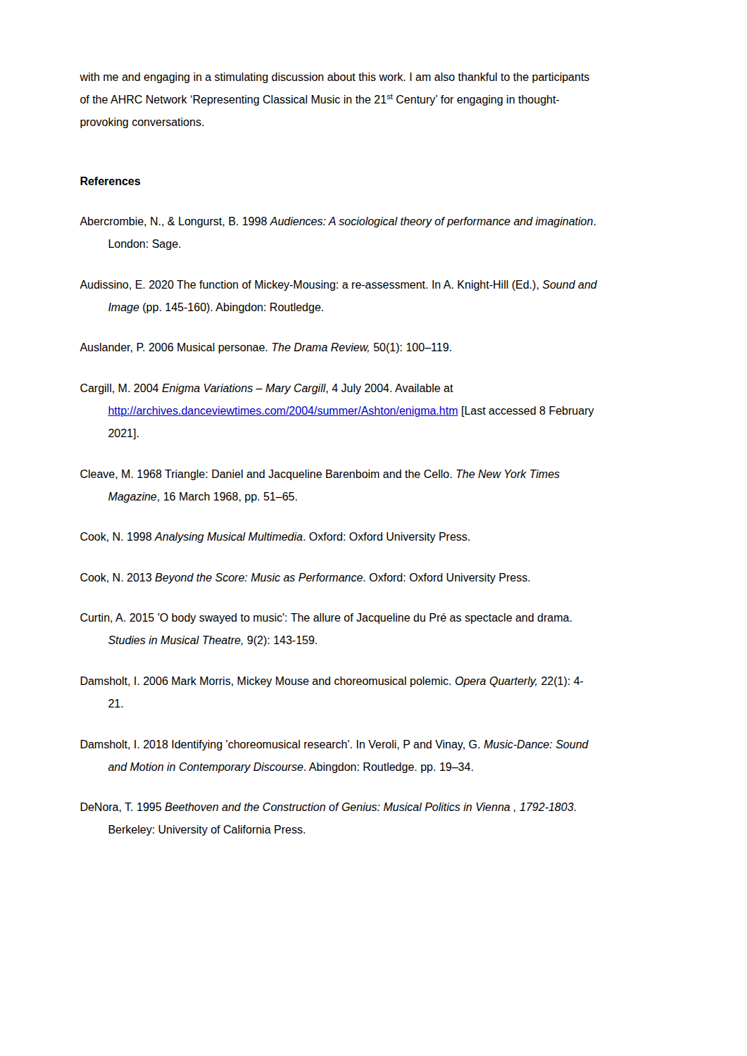with me and engaging in a stimulating discussion about this work. I am also thankful to the participants of the AHRC Network ‘Representing Classical Music in the 21st Century’ for engaging in thought-provoking conversations.
References
Abercrombie, N., & Longurst, B. 1998 Audiences: A sociological theory of performance and imagination. London: Sage.
Audissino, E. 2020 The function of Mickey-Mousing: a re-assessment. In A. Knight-Hill (Ed.), Sound and Image (pp. 145-160). Abingdon: Routledge.
Auslander, P. 2006 Musical personae. The Drama Review, 50(1): 100–119.
Cargill, M. 2004 Enigma Variations – Mary Cargill, 4 July 2004. Available at http://archives.danceviewtimes.com/2004/summer/Ashton/enigma.htm [Last accessed 8 February 2021].
Cleave, M. 1968 Triangle: Daniel and Jacqueline Barenboim and the Cello. The New York Times Magazine, 16 March 1968, pp. 51–65.
Cook, N. 1998 Analysing Musical Multimedia. Oxford: Oxford University Press.
Cook, N. 2013 Beyond the Score: Music as Performance. Oxford: Oxford University Press.
Curtin, A. 2015 'O body swayed to music': The allure of Jacqueline du Pré as spectacle and drama. Studies in Musical Theatre, 9(2): 143-159.
Damsholt, I. 2006 Mark Morris, Mickey Mouse and choreomusical polemic. Opera Quarterly, 22(1): 4-21.
Damsholt, I. 2018 Identifying 'choreomusical research'. In Veroli, P and Vinay, G. Music-Dance: Sound and Motion in Contemporary Discourse. Abingdon: Routledge. pp. 19–34.
DeNora, T. 1995 Beethoven and the Construction of Genius: Musical Politics in Vienna , 1792-1803. Berkeley: University of California Press.